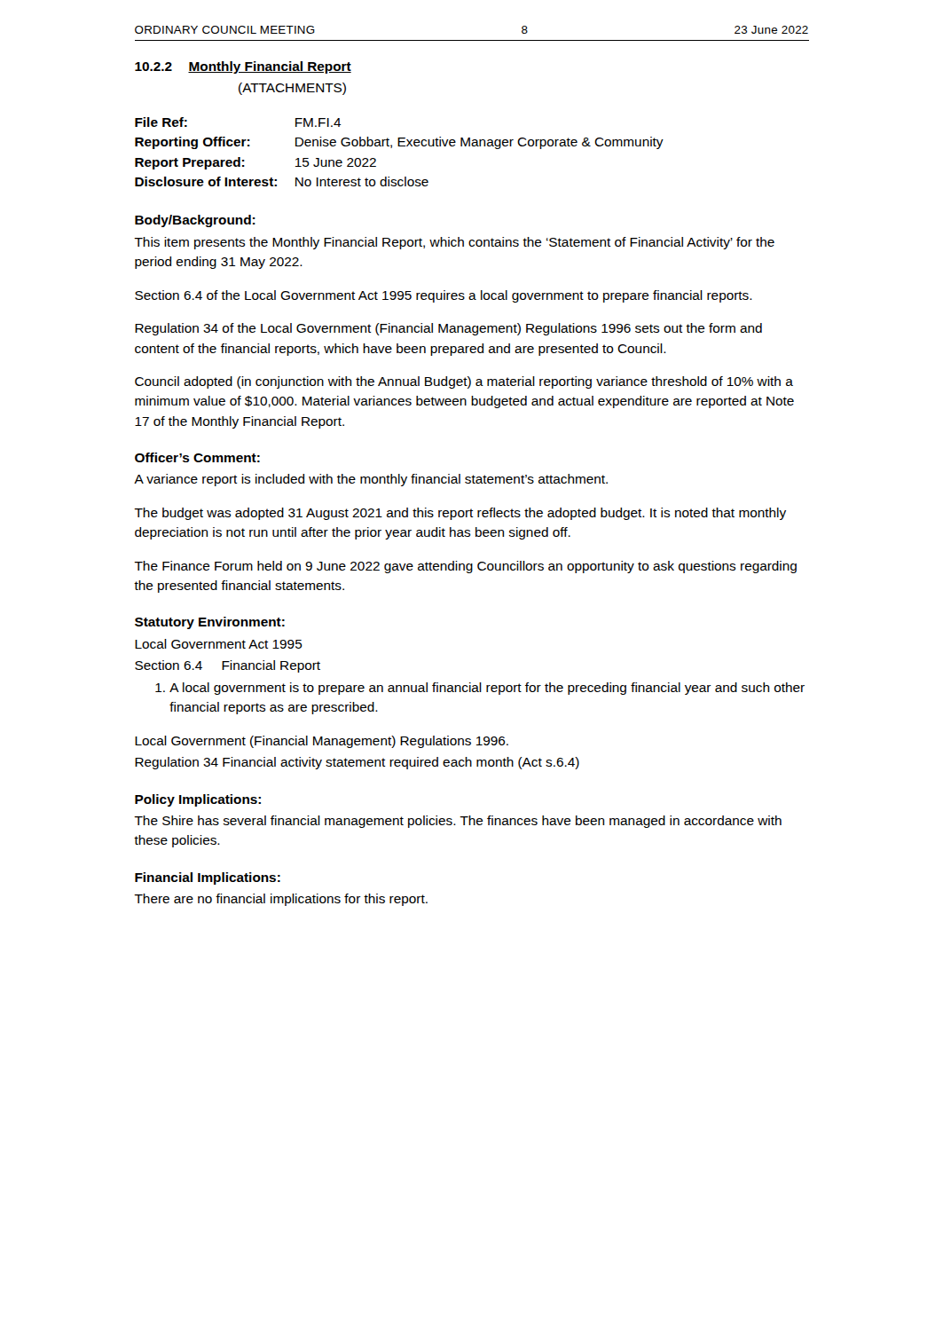Ordinary Council Meeting 8 23 June 2022
10.2.2 Monthly Financial Report
(ATTACHMENTS)
| File Ref: | FM.FI.4 |
| Reporting Officer: | Denise Gobbart, Executive Manager Corporate & Community |
| Report Prepared: | 15 June 2022 |
| Disclosure of Interest: | No Interest to disclose |
Body/Background:
This item presents the Monthly Financial Report, which contains the ‘Statement of Financial Activity’ for the period ending 31 May 2022.
Section 6.4 of the Local Government Act 1995 requires a local government to prepare financial reports.
Regulation 34 of the Local Government (Financial Management) Regulations 1996 sets out the form and content of the financial reports, which have been prepared and are presented to Council.
Council adopted (in conjunction with the Annual Budget) a material reporting variance threshold of 10% with a minimum value of $10,000. Material variances between budgeted and actual expenditure are reported at Note 17 of the Monthly Financial Report.
Officer’s Comment:
A variance report is included with the monthly financial statement’s attachment.
The budget was adopted 31 August 2021 and this report reflects the adopted budget. It is noted that monthly depreciation is not run until after the prior year audit has been signed off.
The Finance Forum held on 9 June 2022 gave attending Councillors an opportunity to ask questions regarding the presented financial statements.
Statutory Environment:
Local Government Act 1995
Section 6.4 Financial Report
A local government is to prepare an annual financial report for the preceding financial year and such other financial reports as are prescribed.
Local Government (Financial Management) Regulations 1996.
Regulation 34 Financial activity statement required each month (Act s.6.4)
Policy Implications:
The Shire has several financial management policies. The finances have been managed in accordance with these policies.
Financial Implications:
There are no financial implications for this report.